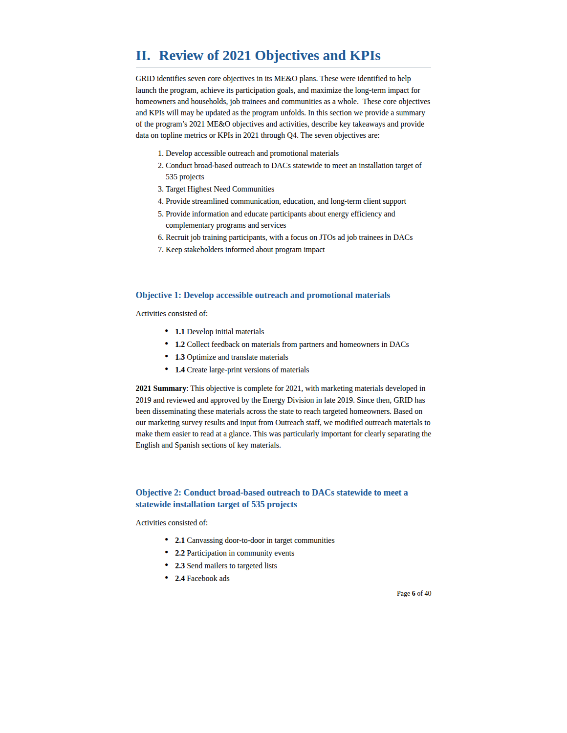II. Review of 2021 Objectives and KPIs
GRID identifies seven core objectives in its ME&O plans. These were identified to help launch the program, achieve its participation goals, and maximize the long-term impact for homeowners and households, job trainees and communities as a whole. These core objectives and KPIs will may be updated as the program unfolds. In this section we provide a summary of the program’s 2021 ME&O objectives and activities, describe key takeaways and provide data on topline metrics or KPIs in 2021 through Q4. The seven objectives are:
Develop accessible outreach and promotional materials
Conduct broad-based outreach to DACs statewide to meet an installation target of 535 projects
Target Highest Need Communities
Provide streamlined communication, education, and long-term client support
Provide information and educate participants about energy efficiency and complementary programs and services
Recruit job training participants, with a focus on JTOs ad job trainees in DACs
Keep stakeholders informed about program impact
Objective 1: Develop accessible outreach and promotional materials
Activities consisted of:
1.1 Develop initial materials
1.2 Collect feedback on materials from partners and homeowners in DACs
1.3 Optimize and translate materials
1.4 Create large-print versions of materials
2021 Summary: This objective is complete for 2021, with marketing materials developed in 2019 and reviewed and approved by the Energy Division in late 2019. Since then, GRID has been disseminating these materials across the state to reach targeted homeowners. Based on our marketing survey results and input from Outreach staff, we modified outreach materials to make them easier to read at a glance. This was particularly important for clearly separating the English and Spanish sections of key materials.
Objective 2: Conduct broad-based outreach to DACs statewide to meet a statewide installation target of 535 projects
Activities consisted of:
2.1 Canvassing door-to-door in target communities
2.2 Participation in community events
2.3 Send mailers to targeted lists
2.4 Facebook ads
Page 6 of 40